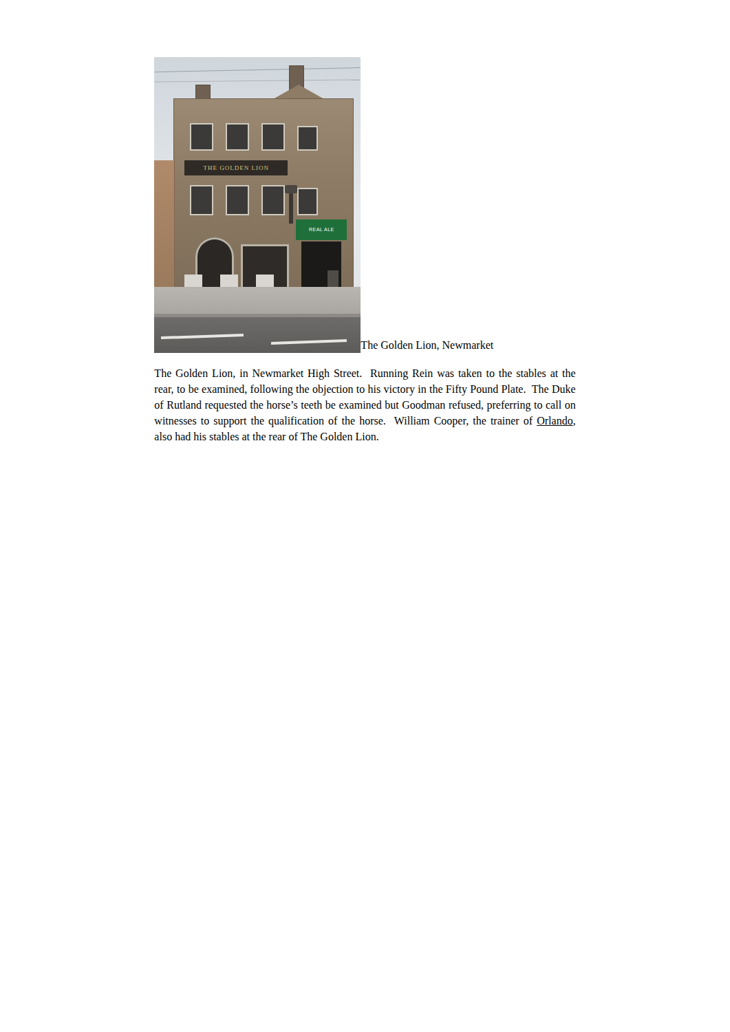The Golden Lion
REAL ALE FESTIVAL
The Golden Lion, Newmarket
The Golden Lion, in Newmarket High Street. Running Rein was taken to the stables at the rear, to be examined, following the objection to his victory in the Fifty Pound Plate. The Duke of Rutland requested the horse’s teeth be examined but Goodman refused, preferring to call on witnesses to support the qualification of the horse. William Cooper, the trainer of Orlando, also had his stables at the rear of The Golden Lion.